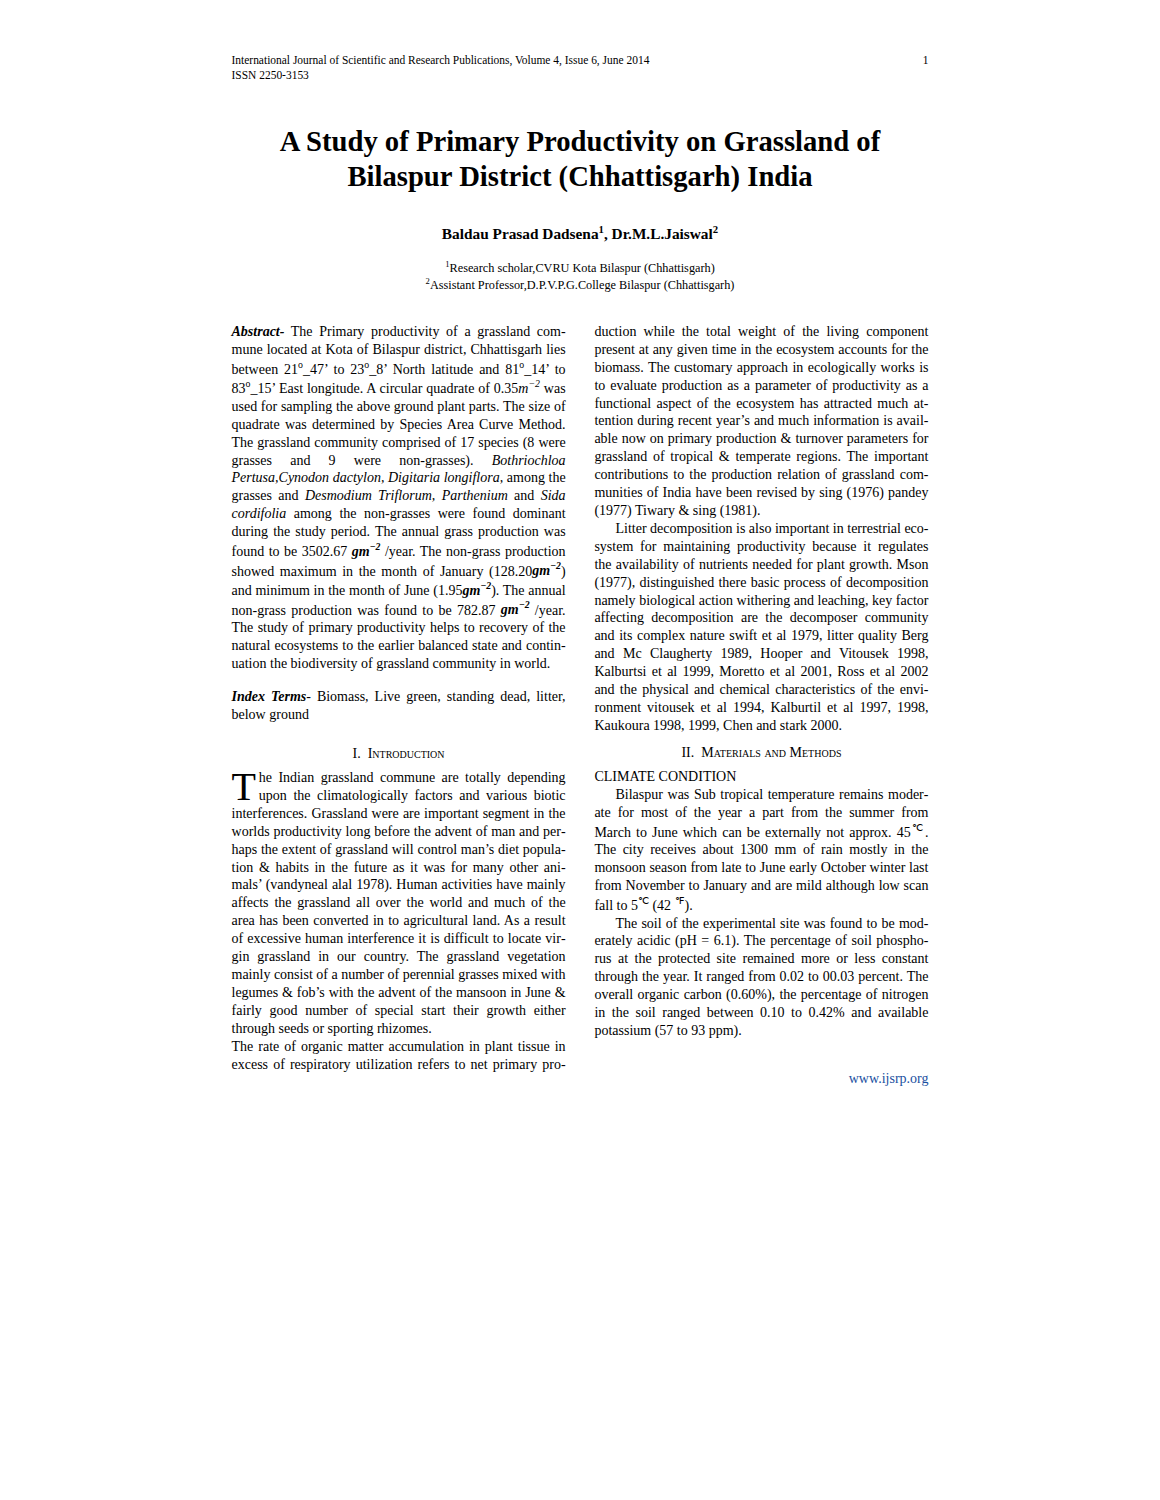International Journal of Scientific and Research Publications, Volume 4, Issue 6, June 2014
ISSN 2250-3153 1
A Study of Primary Productivity on Grassland of Bilaspur District (Chhattisgarh) India
Baldau Prasad Dadsena1, Dr.M.L.Jaiswal2
1Research scholar,CVRU Kota Bilaspur (Chhattisgarh)
2Assistant Professor,D.P.V.P.G.College Bilaspur (Chhattisgarh)
Abstract- The Primary productivity of a grassland commune located at Kota of Bilaspur district, Chhattisgarh lies between 21o_47’ to 23o_8’ North latitude and 81o_14’ to 83o_15’ East longitude. A circular quadrate of 0.35m−2 was used for sampling the above ground plant parts. The size of quadrate was determined by Species Area Curve Method. The grassland community comprised of 17 species (8 were grasses and 9 were non-grasses). Bothriochloa Pertusa,Cynodon dactylon, Digitaria longiflora, among the grasses and Desmodium Triflorum, Parthenium and Sida cordifolia among the non-grasses were found dominant during the study period. The annual grass production was found to be 3502.67 gm−2 /year. The non-grass production showed maximum in the month of January (128.20gm−2) and minimum in the month of June (1.95gm−2). The annual non-grass production was found to be 782.87 gm−2 /year. The study of primary productivity helps to recovery of the natural ecosystems to the earlier balanced state and continuation the biodiversity of grassland community in world.
Index Terms- Biomass, Live green, standing dead, litter, below ground
I. Introduction
The Indian grassland commune are totally depending upon the climatologically factors and various biotic interferences. Grassland were are important segment in the worlds productivity long before the advent of man and perhaps the extent of grassland will control man’s diet population & habits in the future as it was for many other animals’ (vandyneal alal 1978). Human activities have mainly affects the grassland all over the world and much of the area has been converted in to agricultural land. As a result of excessive human interference it is difficult to locate virgin grassland in our country. The grassland vegetation mainly consist of a number of perennial grasses mixed with legumes & fob’s with the advent of the mansoon in June & fairly good number of special start their growth either through seeds or sporting rhizomes.
The rate of organic matter accumulation in plant tissue in excess of respiratory utilization refers to net primary production while the total weight of the living component present at any given time in the ecosystem accounts for the biomass. The customary approach in ecologically works is to evaluate production as a parameter of productivity as a functional aspect of the ecosystem has attracted much attention during recent year’s and much information is available now on primary production & turnover parameters for grassland of tropical & temperate regions. The important contributions to the production relation of grassland communities of India have been revised by sing (1976) pandey (1977) Tiwary & sing (1981).
Litter decomposition is also important in terrestrial ecosystem for maintaining productivity because it regulates the availability of nutrients needed for plant growth. Mson (1977), distinguished there basic process of decomposition namely biological action withering and leaching, key factor affecting decomposition are the decomposer community and its complex nature swift et al 1979, litter quality Berg and Mc Claugherty 1989, Hooper and Vitousek 1998, Kalburtsi et al 1999, Moretto et al 2001, Ross et al 2002 and the physical and chemical characteristics of the environment vitousek et al 1994, Kalburtil et al 1997, 1998, Kaukoura 1998, 1999, Chen and stark 2000.
II. Materials and Methods
CLIMATE CONDITION
Bilaspur was Sub tropical temperature remains moderate for most of the year a part from the summer from March to June which can be externally not approx. 45℃. The city receives about 1300 mm of rain mostly in the monsoon season from late to June early October winter last from November to January and are mild although low scan fall to 5℃ (42 ℉).
The soil of the experimental site was found to be moderately acidic (pH = 6.1). The percentage of soil phosphorus at the protected site remained more or less constant through the year. It ranged from 0.02 to 00.03 percent. The overall organic carbon (0.60%), the percentage of nitrogen in the soil ranged between 0.10 to 0.42% and available potassium (57 to 93 ppm).
www.ijsrp.org